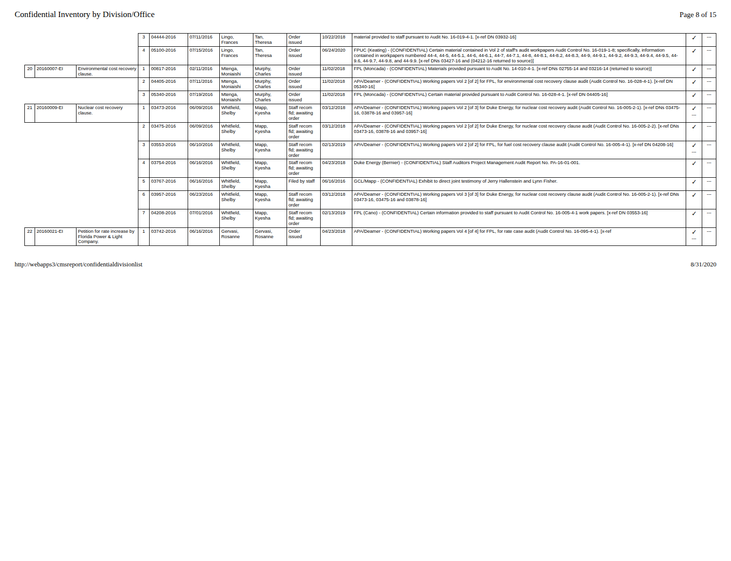Confidential Inventory by Division/Office
Page 8 of 15
| | | | | 3 | 04444-2016 | 07/11/2016 | Lingo, Frances | Tan, Theresa | Order issued | 10/22/2018 | material provided to staff pursuant to Audit No. 16-019-4-1. [x-ref DN 03932-16] | ✓ | --- |
| | | | | 4 | 05100-2016 | 07/15/2016 | Lingo, Frances | Tan, Theresa | Order issued | 06/24/2020 | FPUC (Keating) - (CONFIDENTIAL) Certain material contained in Vol 2 of staff's audit workpapers Audit Control No. 16-019-1-8; specifically, information contained in workpapers numbered 44-4, 44-5, 44-5.1, 44-6, 44-6.1, 44-7, 44-7.1, 44-8, 44-8.1, 44-8.2, 44-8.3, 44-9, 44-9.1, 44-9.2, 44-9.3, 44-9.4, 44-9.5, 44-9.6, 44-9.7, 44-9.8, and 44-9.9. [x-ref DNs 03427-16 and (04212-16 returned to source)] | ✓ | --- |
| | 20 | 20160007-EI | Environmental cost recovery clause. | 1 | 00817-2016 | 02/11/2016 | Mtenga, Moniaishi | Murphy, Charles | Order issued | 11/02/2018 | FPL (Moncada) - (CONFIDENTIAL) Materials provided pursuant to Audit No. 14-010-4-1. [x-ref DNs 02755-14 and 03216-14 (returned to source)] | ✓ | --- |
| | | | | 2 | 04405-2016 | 07/11/2016 | Mtenga, Moniaishi | Murphy, Charles | Order issued | 11/02/2018 | APA/Deamer - (CONFIDENTIAL) Working papers Vol 2 [of 2] for FPL, for environmental cost recovery clause audit (Audit Control No. 16-028-4-1). [x-ref DN 05340-16] | ✓ | --- |
| | | | | 3 | 05340-2016 | 07/19/2016 | Mtenga, Moniaishi | Murphy, Charles | Order issued | 11/02/2018 | FPL (Moncada) - (CONFIDENTIAL) Certain material provided pursuant to Audit Control No. 16-028-4-1. [x-ref DN 04405-16] | ✓ | --- |
| | 21 | 20160009-EI | Nuclear cost recovery clause. | 1 | 03473-2016 | 06/09/2016 | Whitfield, Shelby | Mapp, Kyesha | Staff recom fld; awaiting order | 03/12/2018 | APA/Deamer - (CONFIDENTIAL) Working papers Vol 2 [of 3] for Duke Energy, for nuclear cost recovery audit (Audit Control No. 16-005-2-1). [x-ref DNs 03475-16, 03878-16 and 03957-16] | ✓ --- | --- |
| | | | | 2 | 03475-2016 | 06/09/2016 | Whitfield, Shelby | Mapp, Kyesha | Staff recom fld; awaiting order | 03/12/2018 | APA/Deamer - (CONFIDENTIAL) Working papers Vol 2 [of 2] for Duke Energy, for nuclear cost recovery clause audit (Audit Control No. 16-005-2-2). [x-ref DNs 03473-16, 03878-16 and 03957-16] | ✓ | --- |
| | | | | 3 | 03553-2016 | 06/10/2016 | Whitfield, Shelby | Mapp, Kyesha | Staff recom fld; awaiting order | 02/13/2019 | APA/Deamer - (CONFIDENTIAL) Working papers Vol 2 [of 2] for FPL, for fuel cost recovery clause audit (Audit Control No. 16-005-4-1). [x-ref DN 04208-16] | ✓ --- | --- |
| | | | | 4 | 03754-2016 | 06/16/2016 | Whitfield, Shelby | Mapp, Kyesha | Staff recom fld; awaiting order | 04/23/2018 | Duke Energy (Bernier) - (CONFIDENTIAL) Staff Auditors Project Management Audit Report No. PA-16-01-001. | ✓ | --- |
| | | | | 5 | 03767-2016 | 06/16/2016 | Whitfield, Shelby | Mapp, Kyesha | Filed by staff | 06/16/2016 | GCL/Mapp - (CONFIDENTIAL) Exhibit to direct joint testimony of Jerry Hallenstein and Lynn Fisher. | ✓ | --- |
| | | | | 6 | 03957-2016 | 06/23/2016 | Whitfield, Shelby | Mapp, Kyesha | Staff recom fld; awaiting order | 03/12/2018 | APA/Deamer - (CONFIDENTIAL) Working papers Vol 3 [of 3] for Duke Energy, for nuclear cost recovery clause audit (Audit Control No. 16-005-2-1). [x-ref DNs 03473-16, 03475-16 and 03878-16] | ✓ | --- |
| | | | | 7 | 04208-2016 | 07/01/2016 | Whitfield, Shelby | Mapp, Kyesha | Staff recom fld; awaiting order | 02/13/2019 | FPL (Cano) - (CONFIDENTIAL) Certain information provided to staff pursuant to Audit Control No. 16-005-4-1 work papers. [x-ref DN 03553-16] | ✓ | --- |
| | 22 | 20160021-EI | Petition for rate increase by Florida Power & Light Company. | 1 | 03742-2016 | 06/16/2016 | Gervasi, Rosanne | Gervasi, Rosanne | Order issued | 04/23/2018 | APA/Deamer - (CONFIDENTIAL) Working papers Vol 4 [of 4] for FPL, for rate case audit (Audit Control No. 16-095-4-1). [x-ref | ✓ --- | --- |
http://webapps3/cmsreport/confidentialdivisionlist
8/31/2020